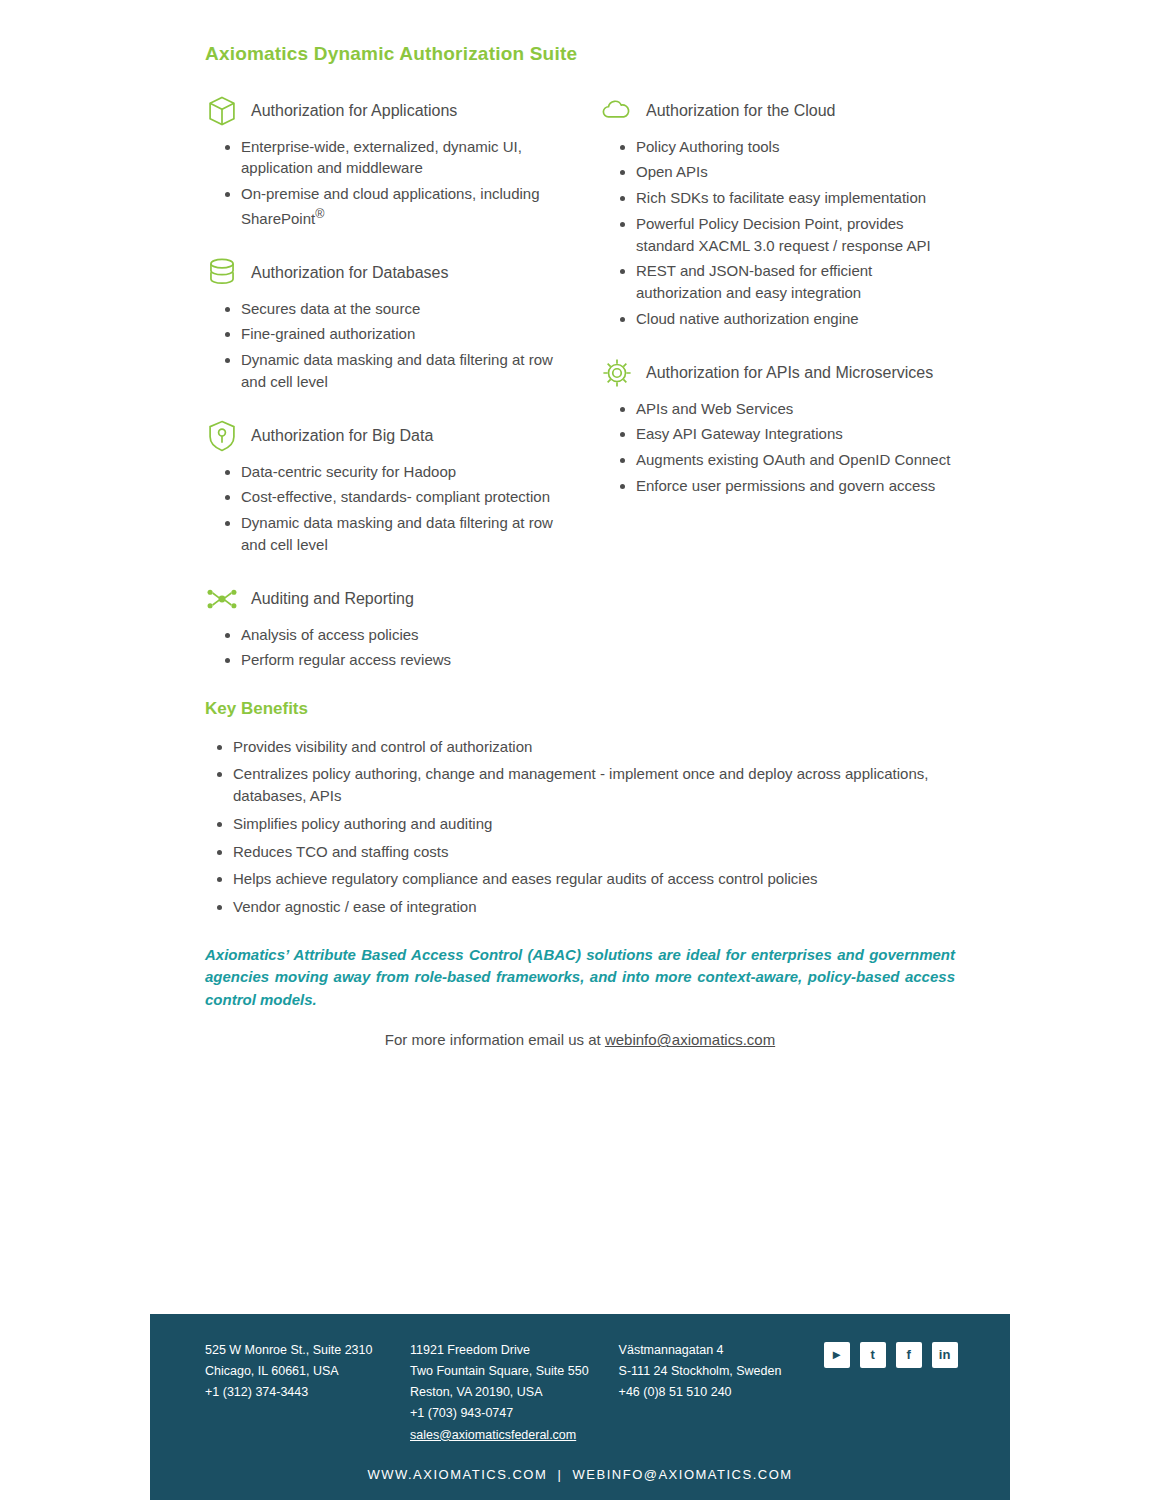Axiomatics Dynamic Authorization Suite
Authorization for Applications
Enterprise-wide, externalized, dynamic UI, application and middleware
On-premise and cloud applications, including SharePoint®
Authorization for Databases
Secures data at the source
Fine-grained authorization
Dynamic data masking and data filtering at row and cell level
Authorization for Big Data
Data-centric security for Hadoop
Cost-effective, standards- compliant protection
Dynamic data masking and data filtering at row and cell level
Auditing and Reporting
Analysis of access policies
Perform regular access reviews
Authorization for the Cloud
Policy Authoring tools
Open APIs
Rich SDKs to facilitate easy implementation
Powerful Policy Decision Point, provides standard XACML 3.0 request / response API
REST and JSON-based for efficient authorization and easy integration
Cloud native authorization engine
Authorization for APIs and Microservices
APIs and Web Services
Easy API Gateway Integrations
Augments existing OAuth and OpenID Connect
Enforce user permissions and govern access
Key Benefits
Provides visibility and control of authorization
Centralizes policy authoring, change and management - implement once and deploy across applications, databases, APIs
Simplifies policy authoring and auditing
Reduces TCO and staffing costs
Helps achieve regulatory compliance and eases regular audits of access control policies
Vendor agnostic / ease of integration
Axiomatics’ Attribute Based Access Control (ABAC) solutions are ideal for enterprises and government agencies moving away from role-based frameworks, and into more context-aware, policy-based access control models.
For more information email us at webinfo@axiomatics.com
525 W Monroe St., Suite 2310
Chicago, IL 60661, USA
+1 (312) 374-3443
11921 Freedom Drive
Two Fountain Square, Suite 550
Reston, VA 20190, USA
+1 (703) 943-0747
sales@axiomaticsfederal.com
Västmannagatan 4
S-111 24 Stockholm, Sweden
+46 (0)8 51 510 240
► t f in
WWW.AXIOMATICS.COM | WEBINFO@AXIOMATICS.COM